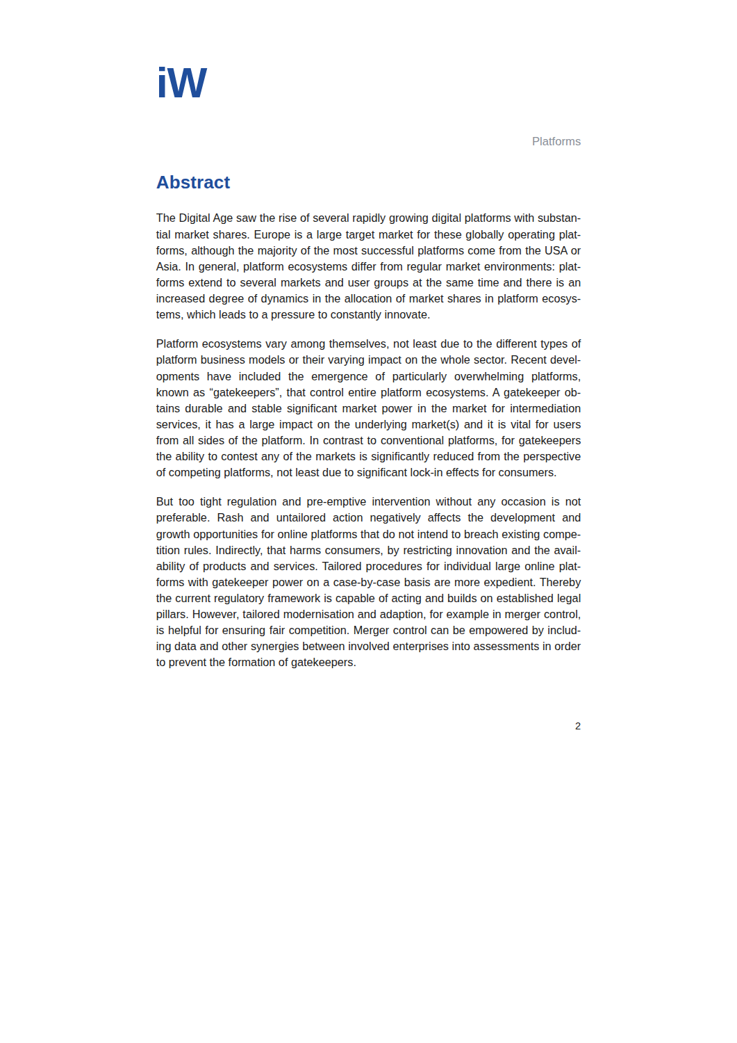iW
Platforms
Abstract
The Digital Age saw the rise of several rapidly growing digital platforms with substantial market shares. Europe is a large target market for these globally operating platforms, although the majority of the most successful platforms come from the USA or Asia. In general, platform ecosystems differ from regular market environments: platforms extend to several markets and user groups at the same time and there is an increased degree of dynamics in the allocation of market shares in platform ecosystems, which leads to a pressure to constantly innovate.
Platform ecosystems vary among themselves, not least due to the different types of platform business models or their varying impact on the whole sector. Recent developments have included the emergence of particularly overwhelming platforms, known as “gatekeepers”, that control entire platform ecosystems. A gatekeeper obtains durable and stable significant market power in the market for intermediation services, it has a large impact on the underlying market(s) and it is vital for users from all sides of the platform. In contrast to conventional platforms, for gatekeepers the ability to contest any of the markets is significantly reduced from the perspective of competing platforms, not least due to significant lock-in effects for consumers.
But too tight regulation and pre-emptive intervention without any occasion is not preferable. Rash and untailored action negatively affects the development and growth opportunities for online platforms that do not intend to breach existing competition rules. Indirectly, that harms consumers, by restricting innovation and the availability of products and services. Tailored procedures for individual large online platforms with gatekeeper power on a case-by-case basis are more expedient. Thereby the current regulatory framework is capable of acting and builds on established legal pillars. However, tailored modernisation and adaption, for example in merger control, is helpful for ensuring fair competition. Merger control can be empowered by including data and other synergies between involved enterprises into assessments in order to prevent the formation of gatekeepers.
2